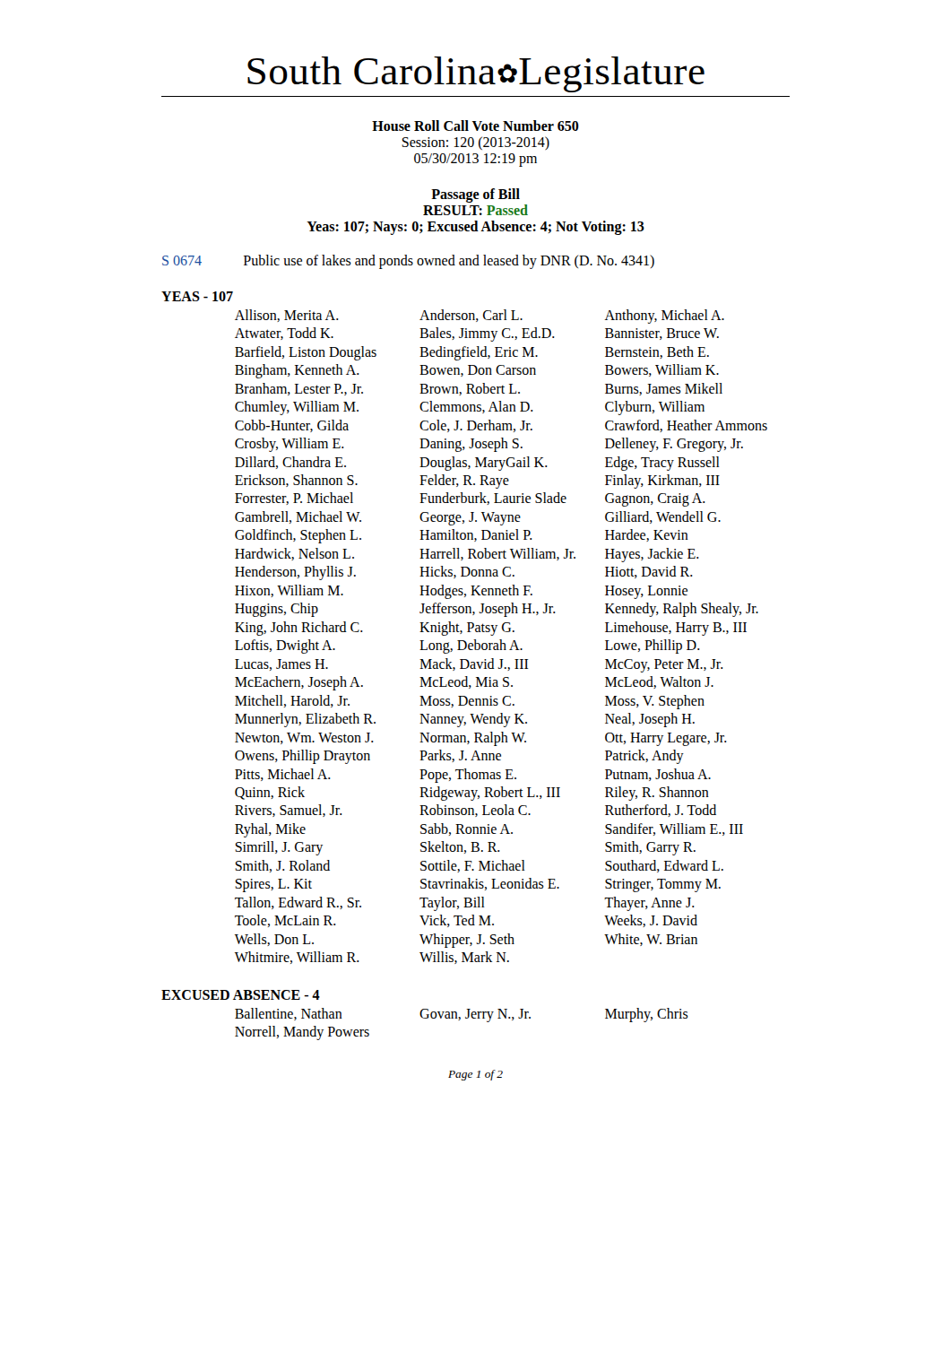South Carolina✿Legislature
House Roll Call Vote Number 650
Session: 120 (2013-2014)
05/30/2013 12:19 pm
Passage of Bill
RESULT: Passed
Yeas: 107; Nays: 0; Excused Absence: 4; Not Voting: 13
S 0674 Public use of lakes and ponds owned and leased by DNR (D. No. 4341)
YEAS - 107
| Allison, Merita A. | Anderson, Carl L. | Anthony, Michael A. |
| Atwater, Todd K. | Bales, Jimmy C., Ed.D. | Bannister, Bruce W. |
| Barfield, Liston Douglas | Bedingfield, Eric M. | Bernstein, Beth E. |
| Bingham, Kenneth A. | Bowen, Don Carson | Bowers, William K. |
| Branham, Lester P., Jr. | Brown, Robert L. | Burns, James Mikell |
| Chumley, William M. | Clemmons, Alan D. | Clyburn, William |
| Cobb-Hunter, Gilda | Cole, J. Derham, Jr. | Crawford, Heather Ammons |
| Crosby, William E. | Daning, Joseph S. | Delleney, F. Gregory, Jr. |
| Dillard, Chandra E. | Douglas, MaryGail K. | Edge, Tracy Russell |
| Erickson, Shannon S. | Felder, R. Raye | Finlay, Kirkman, III |
| Forrester, P. Michael | Funderburk, Laurie Slade | Gagnon, Craig A. |
| Gambrell, Michael W. | George, J. Wayne | Gilliard, Wendell G. |
| Goldfinch, Stephen L. | Hamilton, Daniel P. | Hardee, Kevin |
| Hardwick, Nelson L. | Harrell, Robert William, Jr. | Hayes, Jackie E. |
| Henderson, Phyllis J. | Hicks, Donna C. | Hiott, David R. |
| Hixon, William M. | Hodges, Kenneth F. | Hosey, Lonnie |
| Huggins, Chip | Jefferson, Joseph H., Jr. | Kennedy, Ralph Shealy, Jr. |
| King, John Richard C. | Knight, Patsy G. | Limehouse, Harry B., III |
| Loftis, Dwight A. | Long, Deborah A. | Lowe, Phillip D. |
| Lucas, James H. | Mack, David J., III | McCoy, Peter M., Jr. |
| McEachern, Joseph A. | McLeod, Mia S. | McLeod, Walton J. |
| Mitchell, Harold, Jr. | Moss, Dennis C. | Moss, V. Stephen |
| Munnerlyn, Elizabeth R. | Nanney, Wendy K. | Neal, Joseph H. |
| Newton, Wm. Weston J. | Norman, Ralph W. | Ott, Harry Legare, Jr. |
| Owens, Phillip Drayton | Parks, J. Anne | Patrick, Andy |
| Pitts, Michael A. | Pope, Thomas E. | Putnam, Joshua A. |
| Quinn, Rick | Ridgeway, Robert L., III | Riley, R. Shannon |
| Rivers, Samuel, Jr. | Robinson, Leola C. | Rutherford, J. Todd |
| Ryhal, Mike | Sabb, Ronnie A. | Sandifer, William E., III |
| Simrill, J. Gary | Skelton, B. R. | Smith, Garry R. |
| Smith, J. Roland | Sottile, F. Michael | Southard, Edward L. |
| Spires, L. Kit | Stavrinakis, Leonidas E. | Stringer, Tommy M. |
| Tallon, Edward R., Sr. | Taylor, Bill | Thayer, Anne J. |
| Toole, McLain R. | Vick, Ted M. | Weeks, J. David |
| Wells, Don L. | Whipper, J. Seth | White, W. Brian |
| Whitmire, William R. | Willis, Mark N. | |
EXCUSED ABSENCE - 4
| Ballentine, Nathan | Govan, Jerry N., Jr. | Murphy, Chris |
| Norrell, Mandy Powers | | |
Page 1 of 2